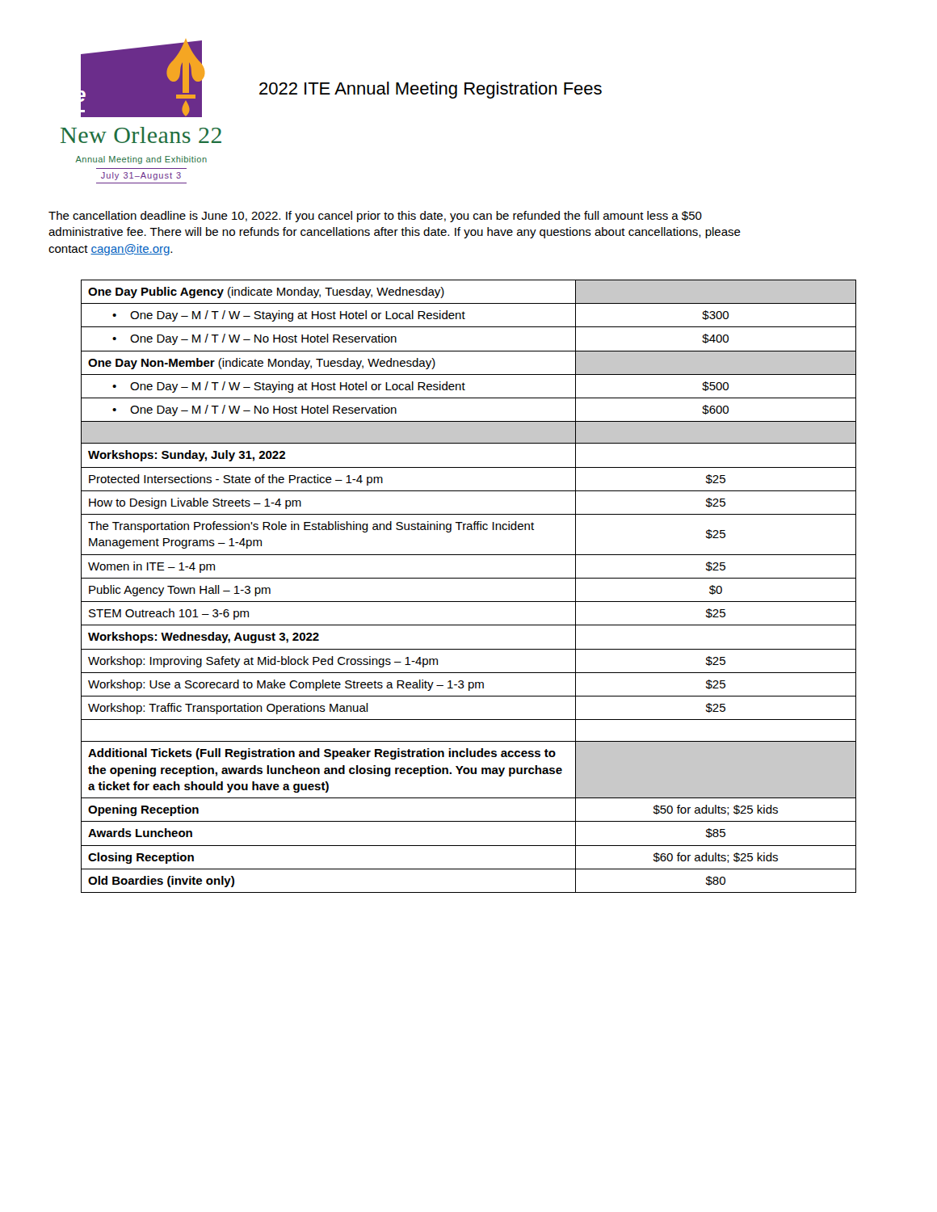ite
New Orleans 22
Annual Meeting and Exhibition
July 31–August 3
2022 ITE Annual Meeting Registration Fees
The cancellation deadline is June 10, 2022. If you cancel prior to this date, you can be refunded the full amount less a $50 administrative fee. There will be no refunds for cancellations after this date. If you have any questions about cancellations, please contact cagan@ite.org.
| One Day Public Agency (indicate Monday, Tuesday, Wednesday) | |
| One Day – M / T / W – Staying at Host Hotel or Local Resident | $300 |
| One Day – M / T / W – No Host Hotel Reservation | $400 |
| One Day Non-Member (indicate Monday, Tuesday, Wednesday) | |
| One Day – M / T / W – Staying at Host Hotel or Local Resident | $500 |
| One Day – M / T / W – No Host Hotel Reservation | $600 |
| Workshops: Sunday, July 31, 2022 | |
| Protected Intersections - State of the Practice – 1-4 pm | $25 |
| How to Design Livable Streets – 1-4 pm | $25 |
| The Transportation Profession's Role in Establishing and Sustaining Traffic Incident Management Programs – 1-4pm | $25 |
| Women in ITE – 1-4 pm | $25 |
| Public Agency Town Hall – 1-3 pm | $0 |
| STEM Outreach 101 – 3-6 pm | $25 |
| Workshops: Wednesday, August 3, 2022 | |
| Workshop: Improving Safety at Mid-block Ped Crossings – 1-4pm | $25 |
| Workshop: Use a Scorecard to Make Complete Streets a Reality – 1-3 pm | $25 |
| Workshop: Traffic Transportation Operations Manual | $25 |
| Additional Tickets (Full Registration and Speaker Registration includes access to the opening reception, awards luncheon and closing reception. You may purchase a ticket for each should you have a guest) | |
| Opening Reception | $50 for adults; $25 kids |
| Awards Luncheon | $85 |
| Closing Reception | $60 for adults; $25 kids |
| Old Boardies (invite only) | $80 |